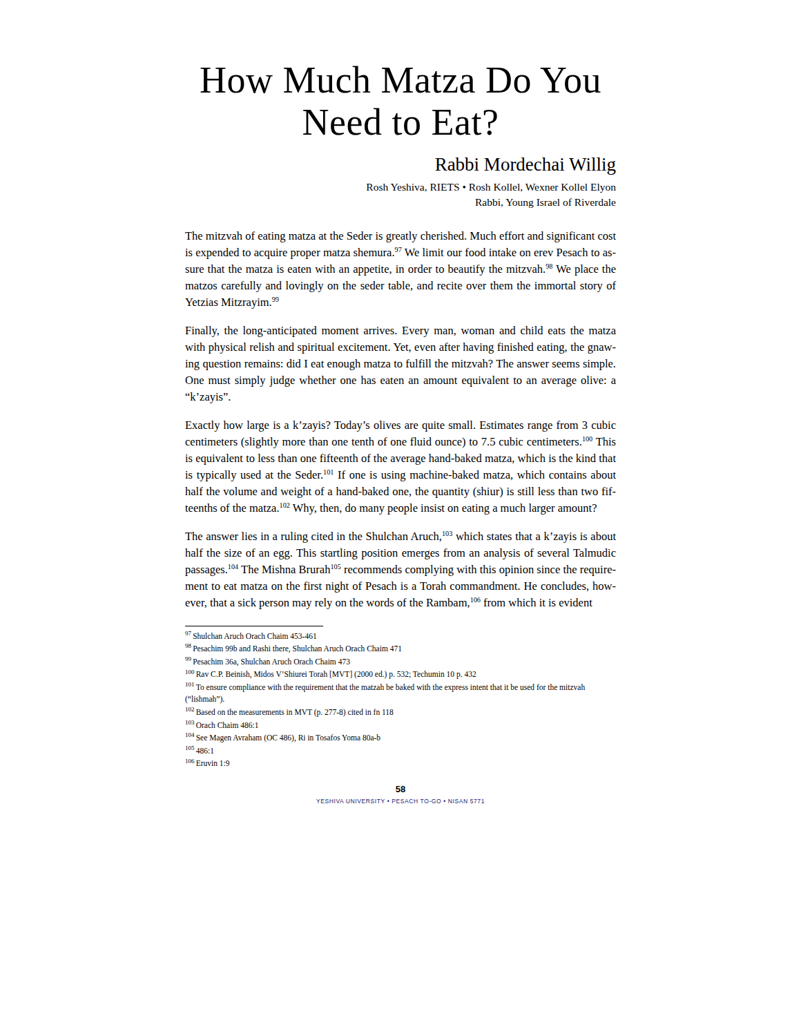How Much Matza Do You Need to Eat?
Rabbi Mordechai Willig
Rosh Yeshiva, RIETS • Rosh Kollel, Wexner Kollel Elyon
Rabbi, Young Israel of Riverdale
The mitzvah of eating matza at the Seder is greatly cherished. Much effort and significant cost is expended to acquire proper matza shemura.97 We limit our food intake on erev Pesach to assure that the matza is eaten with an appetite, in order to beautify the mitzvah.98 We place the matzos carefully and lovingly on the seder table, and recite over them the immortal story of Yetzias Mitzrayim.99
Finally, the long-anticipated moment arrives. Every man, woman and child eats the matza with physical relish and spiritual excitement. Yet, even after having finished eating, the gnawing question remains: did I eat enough matza to fulfill the mitzvah? The answer seems simple. One must simply judge whether one has eaten an amount equivalent to an average olive: a “k’zayis”.
Exactly how large is a k’zayis? Today’s olives are quite small. Estimates range from 3 cubic centimeters (slightly more than one tenth of one fluid ounce) to 7.5 cubic centimeters.100 This is equivalent to less than one fifteenth of the average hand-baked matza, which is the kind that is typically used at the Seder.101 If one is using machine-baked matza, which contains about half the volume and weight of a hand-baked one, the quantity (shiur) is still less than two fifteenths of the matza.102 Why, then, do many people insist on eating a much larger amount?
The answer lies in a ruling cited in the Shulchan Aruch,103 which states that a k’zayis is about half the size of an egg. This startling position emerges from an analysis of several Talmudic passages.104 The Mishna Brurah105 recommends complying with this opinion since the requirement to eat matza on the first night of Pesach is a Torah commandment. He concludes, however, that a sick person may rely on the words of the Rambam,106 from which it is evident
97Shulchan Aruch Orach Chaim 453-461
98Pesachim 99b and Rashi there, Shulchan Aruch Orach Chaim 471
99Pesachim 36a, Shulchan Aruch Orach Chaim 473
100Rav C.P. Beinish, Midos V’Shiurei Torah [MVT] (2000 ed.) p. 532; Techumin 10 p. 432
101To ensure compliance with the requirement that the matzah be baked with the express intent that it be used for the mitzvah (“lishmah”).
102Based on the measurements in MVT (p. 277-8) cited in fn 118
103Orach Chaim 486:1
104See Magen Avraham (OC 486), Ri in Tosafos Yoma 80a-b
105486:1
106Eruvin 1:9
58
YESHIVA UNIVERSITY • PESACH TO-GO • NISAN 5771